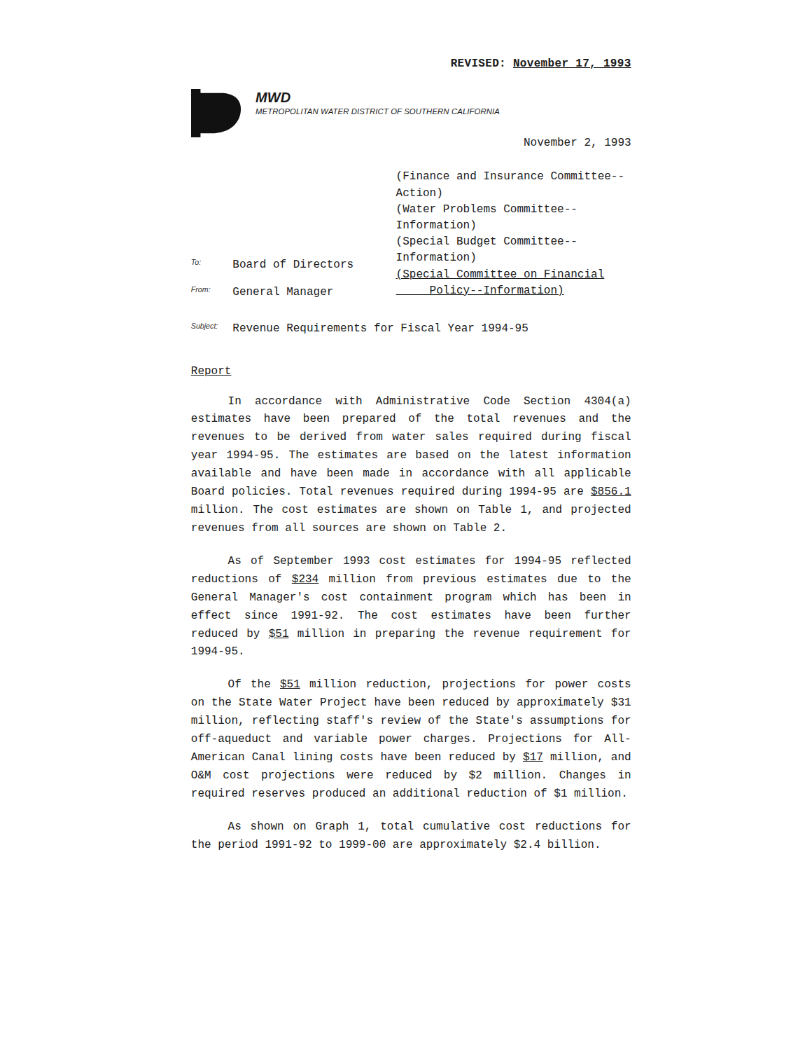REVISED: November 17, 1993
MWD
METROPOLITAN WATER DISTRICT OF SOUTHERN CALIFORNIA
November 2, 1993
(Finance and Insurance Committee--Action)
(Water Problems Committee--Information)
(Special Budget Committee--Information)
(Special Committee on Financial
Policy--Information)
| To: | Board of Directors |
| From: | General Manager |
| Subject: | Revenue Requirements for Fiscal Year 1994-95 |
Report
In accordance with Administrative Code Section 4304(a) estimates have been prepared of the total revenues and the revenues to be derived from water sales required during fiscal year 1994-95. The estimates are based on the latest information available and have been made in accordance with all applicable Board policies. Total revenues required during 1994-95 are $856.1 million. The cost estimates are shown on Table 1, and projected revenues from all sources are shown on Table 2.
As of September 1993 cost estimates for 1994-95 reflected reductions of $234 million from previous estimates due to the General Manager's cost containment program which has been in effect since 1991-92. The cost estimates have been further reduced by $51 million in preparing the revenue requirement for 1994-95.
Of the $51 million reduction, projections for power costs on the State Water Project have been reduced by approximately $31 million, reflecting staff's review of the State's assumptions for off-aqueduct and variable power charges. Projections for All-American Canal lining costs have been reduced by $17 million, and O&M cost projections were reduced by $2 million. Changes in required reserves produced an additional reduction of $1 million.
As shown on Graph 1, total cumulative cost reductions for the period 1991-92 to 1999-00 are approximately $2.4 billion.